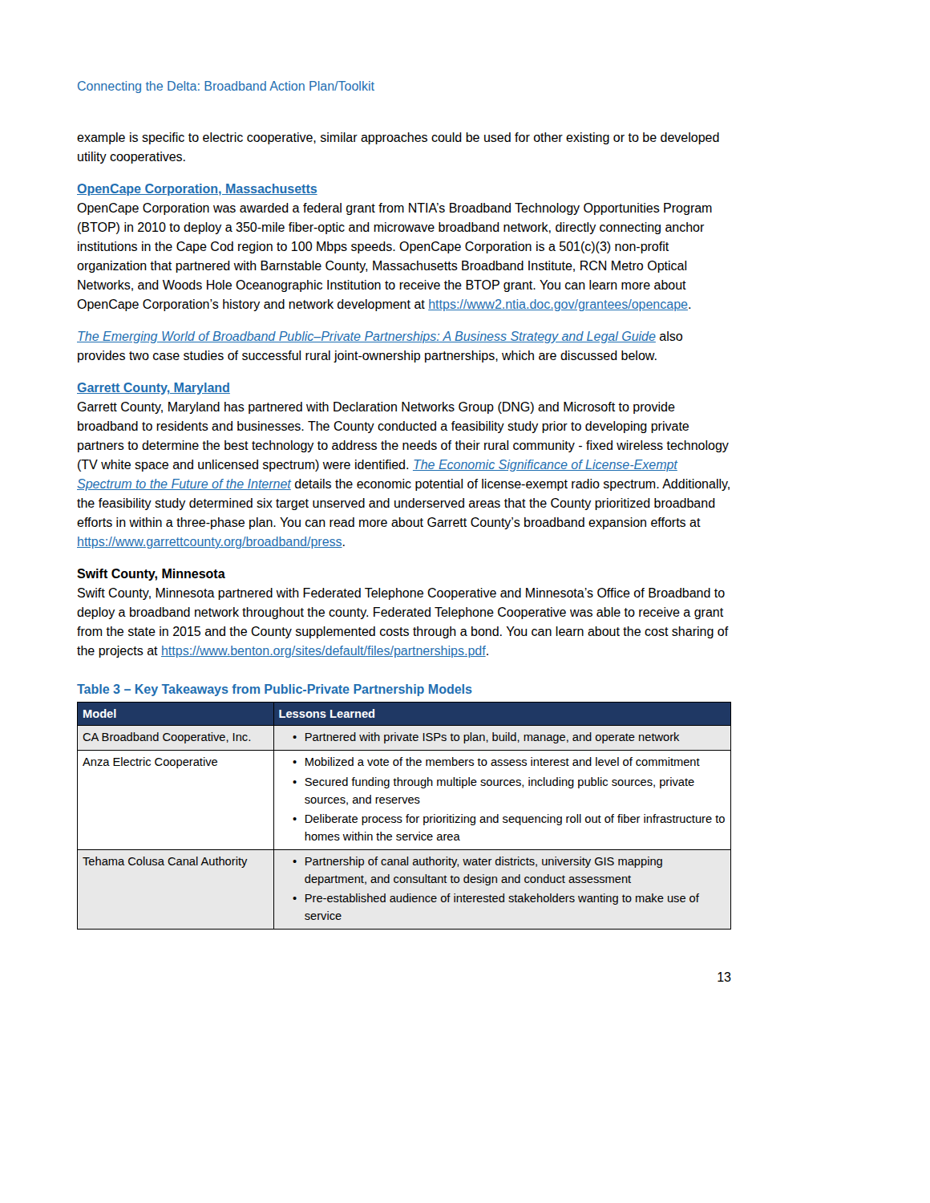Connecting the Delta: Broadband Action Plan/Toolkit
example is specific to electric cooperative, similar approaches could be used for other existing or to be developed utility cooperatives.
OpenCape Corporation, Massachusetts
OpenCape Corporation was awarded a federal grant from NTIA’s Broadband Technology Opportunities Program (BTOP) in 2010 to deploy a 350-mile fiber-optic and microwave broadband network, directly connecting anchor institutions in the Cape Cod region to 100 Mbps speeds. OpenCape Corporation is a 501(c)(3) non-profit organization that partnered with Barnstable County, Massachusetts Broadband Institute, RCN Metro Optical Networks, and Woods Hole Oceanographic Institution to receive the BTOP grant. You can learn more about OpenCape Corporation’s history and network development at https://www2.ntia.doc.gov/grantees/opencape.
The Emerging World of Broadband Public–Private Partnerships: A Business Strategy and Legal Guide also provides two case studies of successful rural joint-ownership partnerships, which are discussed below.
Garrett County, Maryland
Garrett County, Maryland has partnered with Declaration Networks Group (DNG) and Microsoft to provide broadband to residents and businesses. The County conducted a feasibility study prior to developing private partners to determine the best technology to address the needs of their rural community - fixed wireless technology (TV white space and unlicensed spectrum) were identified. The Economic Significance of License-Exempt Spectrum to the Future of the Internet details the economic potential of license-exempt radio spectrum. Additionally, the feasibility study determined six target unserved and underserved areas that the County prioritized broadband efforts in within a three-phase plan. You can read more about Garrett County’s broadband expansion efforts at https://www.garrettcounty.org/broadband/press.
Swift County, Minnesota
Swift County, Minnesota partnered with Federated Telephone Cooperative and Minnesota’s Office of Broadband to deploy a broadband network throughout the county. Federated Telephone Cooperative was able to receive a grant from the state in 2015 and the County supplemented costs through a bond. You can learn about the cost sharing of the projects at https://www.benton.org/sites/default/files/partnerships.pdf.
Table 3 – Key Takeaways from Public-Private Partnership Models
| Model | Lessons Learned |
| --- | --- |
| CA Broadband Cooperative, Inc. | Partnered with private ISPs to plan, build, manage, and operate network |
| Anza Electric Cooperative | Mobilized a vote of the members to assess interest and level of commitment Secured funding through multiple sources, including public sources, private sources, and reserves Deliberate process for prioritizing and sequencing roll out of fiber infrastructure to homes within the service area |
| Tehama Colusa Canal Authority | Partnership of canal authority, water districts, university GIS mapping department, and consultant to design and conduct assessment Pre-established audience of interested stakeholders wanting to make use of service |
13